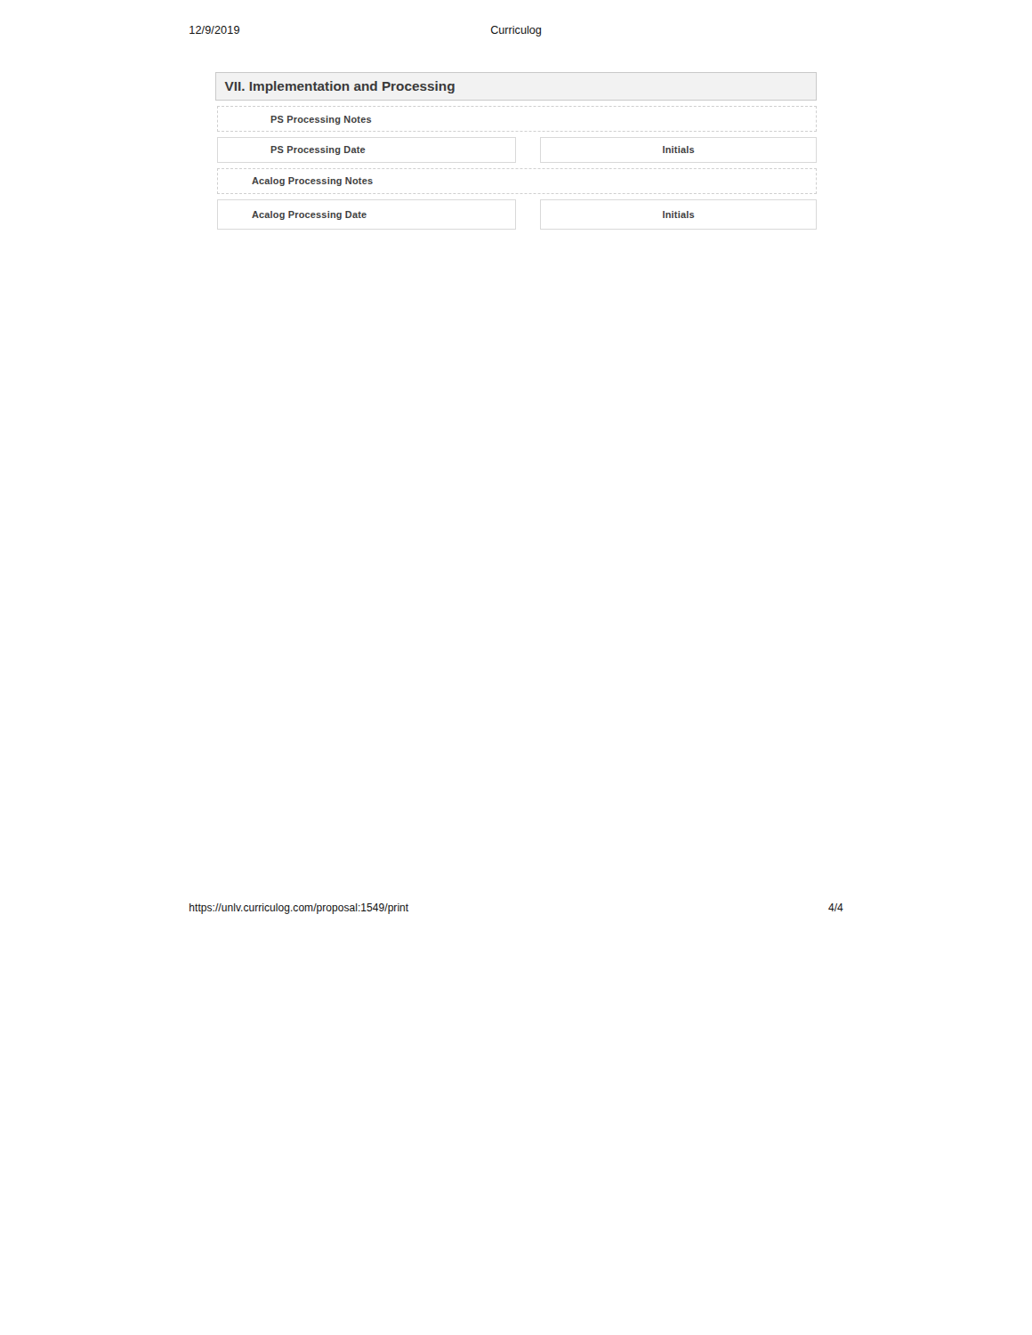12/9/2019
Curriculog
VII. Implementation and Processing
PS Processing Notes
PS Processing Date
Initials
Acalog Processing Notes
Acalog Processing Date
Initials
https://unlv.curriculog.com/proposal:1549/print
4/4